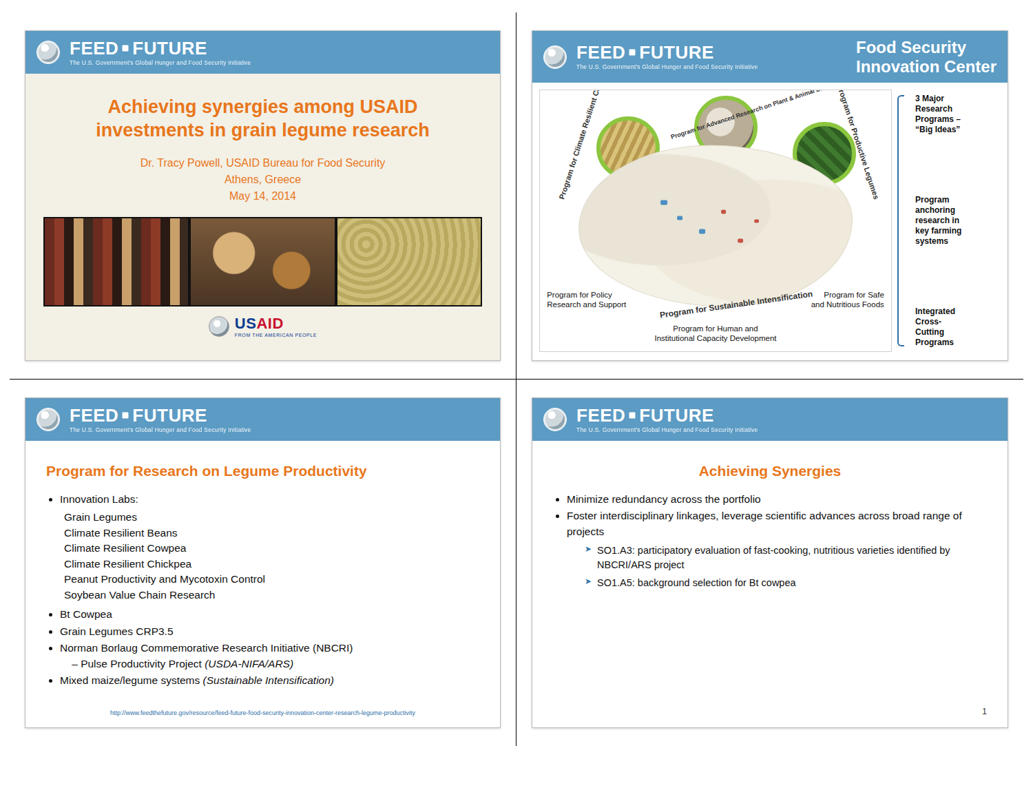FEED FUTURE
The U.S. Government's Global Hunger and Food Security Initiative
Achieving synergies among USAID
investments in grain legume research
Dr. Tracy Powell, USAID Bureau for Food Security
Athens, Greece
May 14, 2014
US AID
FROM THE AMERICAN PEOPLE
FEED FUTURE
The U.S. Government's Global Hunger and Food Security Initiative
Food Security
Innovation Center
Program for Climate Resilient Cereals
Program for Advanced Research on Plant & Animal Diseases
Program for Productive Legumes
Program for Sustainable Intensification
Program for Policy
Research and Support
Program for Safe
and Nutritious Foods
Program for Human and
Institutional Capacity Development
3 Major
Research
Programs –
“Big Ideas”
Program
anchoring
research in
key farming
systems
Integrated
Cross-
Cutting
Programs
FEED FUTURE
The U.S. Government's Global Hunger and Food Security Initiative
Program for Research on Legume Productivity
Innovation Labs:
Grain Legumes
Climate Resilient Beans
Climate Resilient Cowpea
Climate Resilient Chickpea
Peanut Productivity and Mycotoxin Control
Soybean Value Chain Research
Bt Cowpea
Grain Legumes CRP3.5
Norman Borlaug Commemorative Research Initiative (NBCRI)
– Pulse Productivity Project (USDA-NIFA/ARS)
Mixed maize/legume systems (Sustainable Intensification)
http://www.feedthefuture.gov/resource/feed-future-food-security-innovation-center-research-legume-productivity
FEED FUTURE
The U.S. Government's Global Hunger and Food Security Initiative
Achieving Synergies
Minimize redundancy across the portfolio
Foster interdisciplinary linkages, leverage scientific advances across broad range of projects
SO1.A3: participatory evaluation of fast-cooking, nutritious varieties identified by NBCRI/ARS project
SO1.A5: background selection for Bt cowpea
1